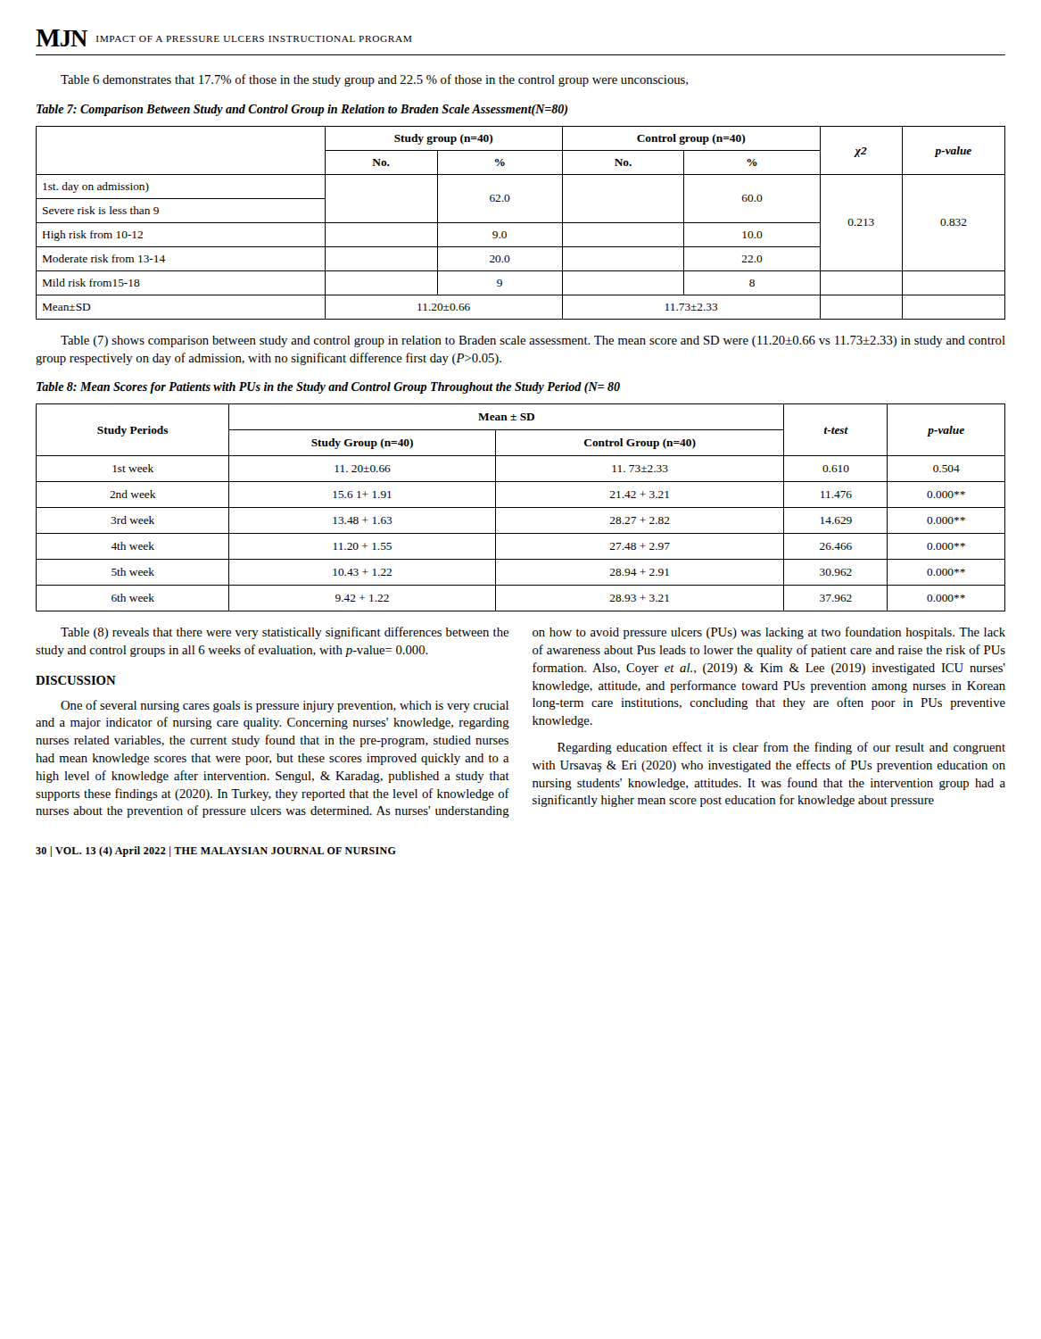MJN
Impact of a Pressure Ulcers Instructional Program
Table 6 demonstrates that 17.7% of those in the study group and 22.5 % of those in the control group were unconscious,
Table 7: Comparison Between Study and Control Group in Relation to Braden Scale Assessment(N=80)
| | Study group (n=40) | Control group (n=40) | χ2 | p-value |
| --- | --- | --- | --- | --- |
| No. | % | No. | % |
| 1st. day on admission) | | 62.0 | | 60.0 | 0.213 | 0.832 |
| Severe risk is less than 9 |
| High risk from 10-12 | | 9.0 | | 10.0 |
| Moderate risk from 13-14 | | 20.0 | | 22.0 |
| Mild risk from15-18 | | 9 | | 8 | | |
| Mean±SD | 11.20±0.66 | 11.73±2.33 | | |
Table (7) shows comparison between study and control group in relation to Braden scale assessment. The mean score and SD were (11.20±0.66 vs 11.73±2.33) in study and control group respectively on day of admission, with no significant difference first day (P>0.05).
Table 8: Mean Scores for Patients with PUs in the Study and Control Group Throughout the Study Period (N= 80
| Study Periods | Mean ± SD | t-test | p-value |
| --- | --- | --- | --- |
| Study Group (n=40) | Control Group (n=40) |
| 1st week | 11. 20±0.66 | 11. 73±2.33 | 0.610 | 0.504 |
| 2nd week | 15.6 1+ 1.91 | 21.42 + 3.21 | 11.476 | 0.000** |
| 3rd week | 13.48 + 1.63 | 28.27 + 2.82 | 14.629 | 0.000** |
| 4th week | 11.20 + 1.55 | 27.48 + 2.97 | 26.466 | 0.000** |
| 5th week | 10.43 + 1.22 | 28.94 + 2.91 | 30.962 | 0.000** |
| 6th week | 9.42 + 1.22 | 28.93 + 3.21 | 37.962 | 0.000** |
Table (8) reveals that there were very statistically significant differences between the study and control groups in all 6 weeks of evaluation, with p-value= 0.000.
Discussion
One of several nursing cares goals is pressure injury prevention, which is very crucial and a major indicator of nursing care quality. Concerning nurses' knowledge, regarding nurses related variables, the current study found that in the pre-program, studied nurses had mean knowledge scores that were poor, but these scores improved quickly and to a high level of knowledge after intervention. Sengul, & Karadag, published a study that supports these findings at (2020). In Turkey, they reported that the level of knowledge of nurses about the prevention of pressure ulcers was determined. As nurses' understanding on how to avoid pressure ulcers (PUs) was lacking at two foundation hospitals. The lack of awareness about Pus leads to lower the quality of patient care and raise the risk of PUs formation. Also, Coyer et al., (2019) & Kim & Lee (2019) investigated ICU nurses' knowledge, attitude, and performance toward PUs prevention among nurses in Korean long-term care institutions, concluding that they are often poor in PUs preventive knowledge.
Regarding education effect it is clear from the finding of our result and congruent with Ursavaş & Eri (2020) who investigated the effects of PUs prevention education on nursing students' knowledge, attitudes. It was found that the intervention group had a significantly higher mean score post education for knowledge about pressure
30 | VOL. 13 (4) April 2022 | THE MALAYSIAN JOURNAL OF NURSING